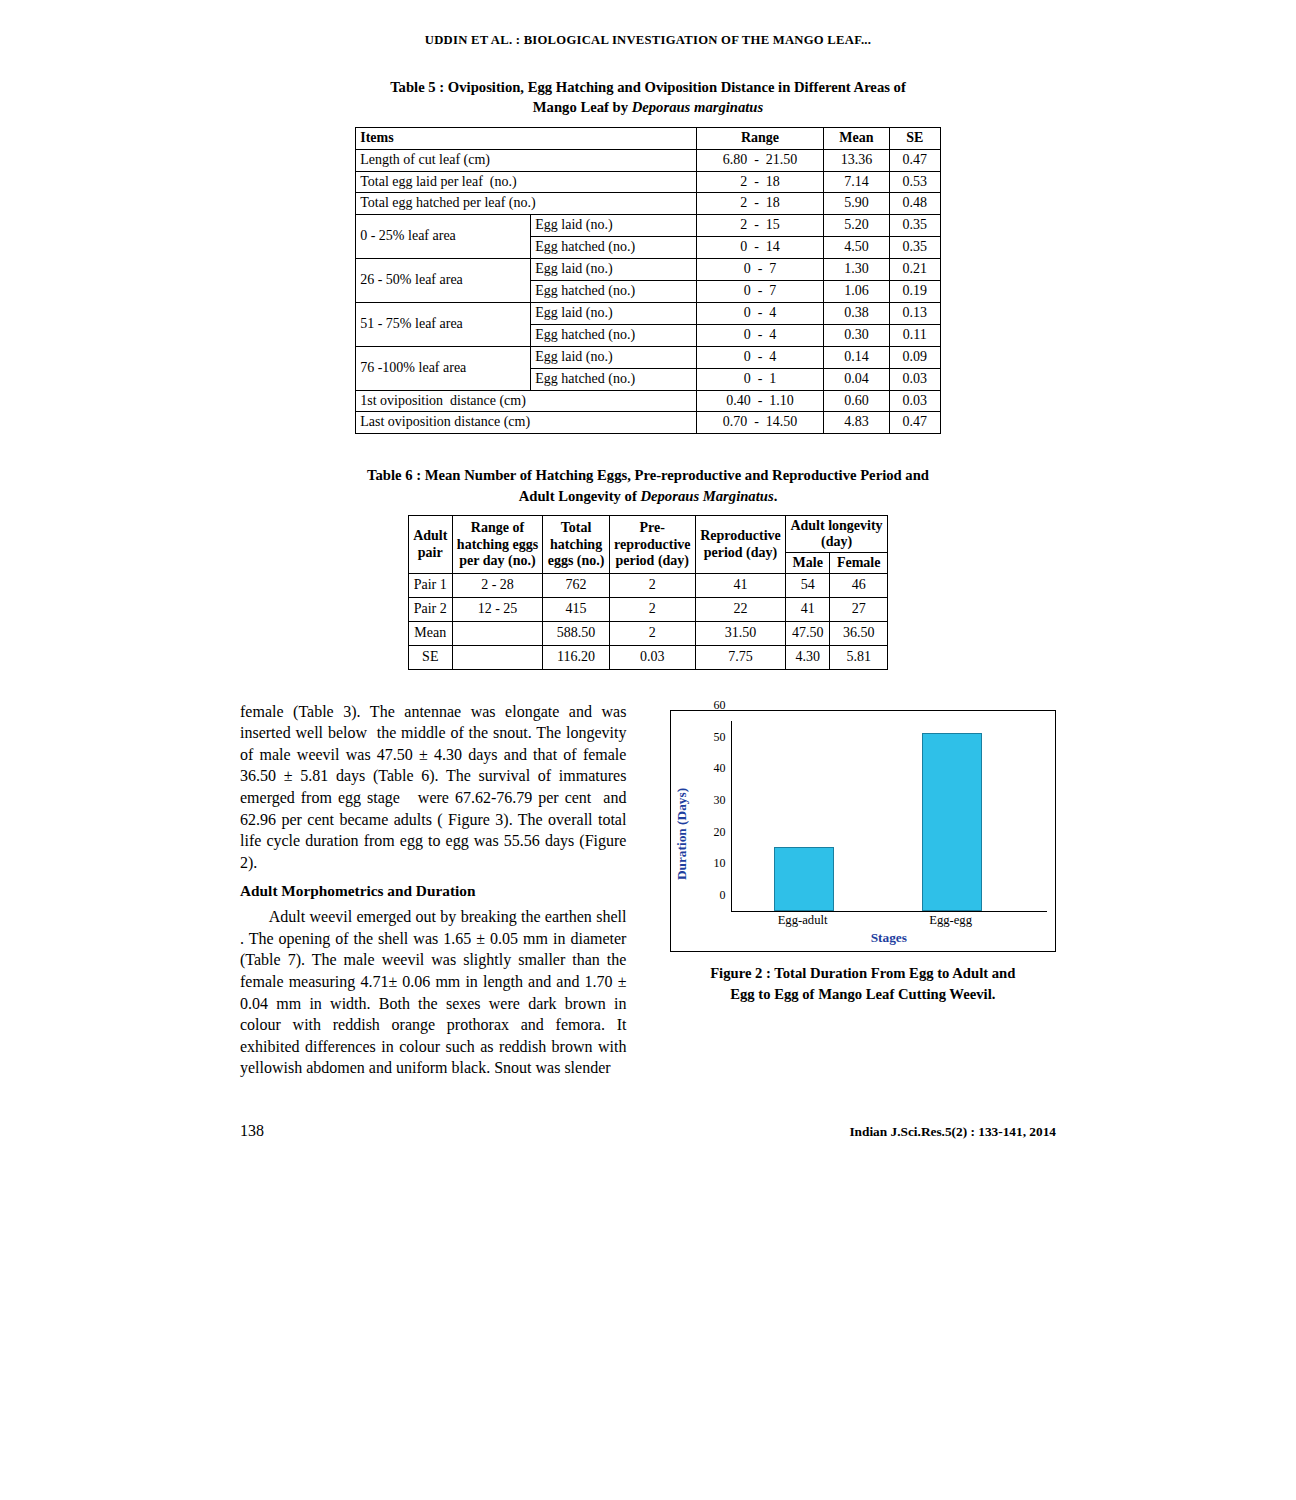UDDIN ET AL. : BIOLOGICAL INVESTIGATION OF THE MANGO LEAF...
Table 5 : Oviposition, Egg Hatching and Oviposition Distance in Different Areas of
Mango Leaf by Deporaus marginatus
| Items | Range | Mean | SE |
| --- | --- | --- | --- |
| Length of cut leaf (cm) | 6.80 - 21.50 | 13.36 | 0.47 |
| Total egg laid per leaf (no.) | 2 - 18 | 7.14 | 0.53 |
| Total egg hatched per leaf (no.) | 2 - 18 | 5.90 | 0.48 |
| 0 - 25% leaf area | Egg laid (no.) | 2 - 15 | 5.20 | 0.35 |
| Egg hatched (no.) | 0 - 14 | 4.50 | 0.35 |
| 26 - 50% leaf area | Egg laid (no.) | 0 - 7 | 1.30 | 0.21 |
| Egg hatched (no.) | 0 - 7 | 1.06 | 0.19 |
| 51 - 75% leaf area | Egg laid (no.) | 0 - 4 | 0.38 | 0.13 |
| Egg hatched (no.) | 0 - 4 | 0.30 | 0.11 |
| 76 -100% leaf area | Egg laid (no.) | 0 - 4 | 0.14 | 0.09 |
| Egg hatched (no.) | 0 - 1 | 0.04 | 0.03 |
| 1st oviposition distance (cm) | 0.40 - 1.10 | 0.60 | 0.03 |
| Last oviposition distance (cm) | 0.70 - 14.50 | 4.83 | 0.47 |
Table 6 : Mean Number of Hatching Eggs, Pre-reproductive and Reproductive Period and
Adult Longevity of Deporaus Marginatus.
| Adult pair | Range of hatching eggs per day (no.) | Total hatching eggs (no.) | Pre- reproductive period (day) | Reproductive period (day) | Adult longevity (day) |
| --- | --- | --- | --- | --- | --- |
| Male | Female |
| Pair 1 | 2 - 28 | 762 | 2 | 41 | 54 | 46 |
| Pair 2 | 12 - 25 | 415 | 2 | 22 | 41 | 27 |
| Mean | | 588.50 | 2 | 31.50 | 47.50 | 36.50 |
| SE | | 116.20 | 0.03 | 7.75 | 4.30 | 5.81 |
female (Table 3). The antennae was elongate and was inserted well below the middle of the snout. The longevity of male weevil was 47.50 ± 4.30 days and that of female 36.50 ± 5.81 days (Table 6). The survival of immatures emerged from egg stage were 67.62-76.79 per cent and 62.96 per cent became adults ( Figure 3). The overall total life cycle duration from egg to egg was 55.56 days (Figure 2).
Adult Morphometrics and Duration
Adult weevil emerged out by breaking the earthen shell . The opening of the shell was 1.65 ± 0.05 mm in diameter (Table 7). The male weevil was slightly smaller than the female measuring 4.71± 0.06 mm in length and and 1.70 ± 0.04 mm in width. Both the sexes were dark brown in colour with reddish orange prothorax and femora. It exhibited differences in colour such as reddish brown with yellowish abdomen and uniform black. Snout was slender
Duration (Days)
60 50 40 30 20 10 0
Egg-adult Egg-egg
Stages
Figure 2 : Total Duration From Egg to Adult and
Egg to Egg of Mango Leaf Cutting Weevil.
138
Indian J.Sci.Res.5(2) : 133-141, 2014